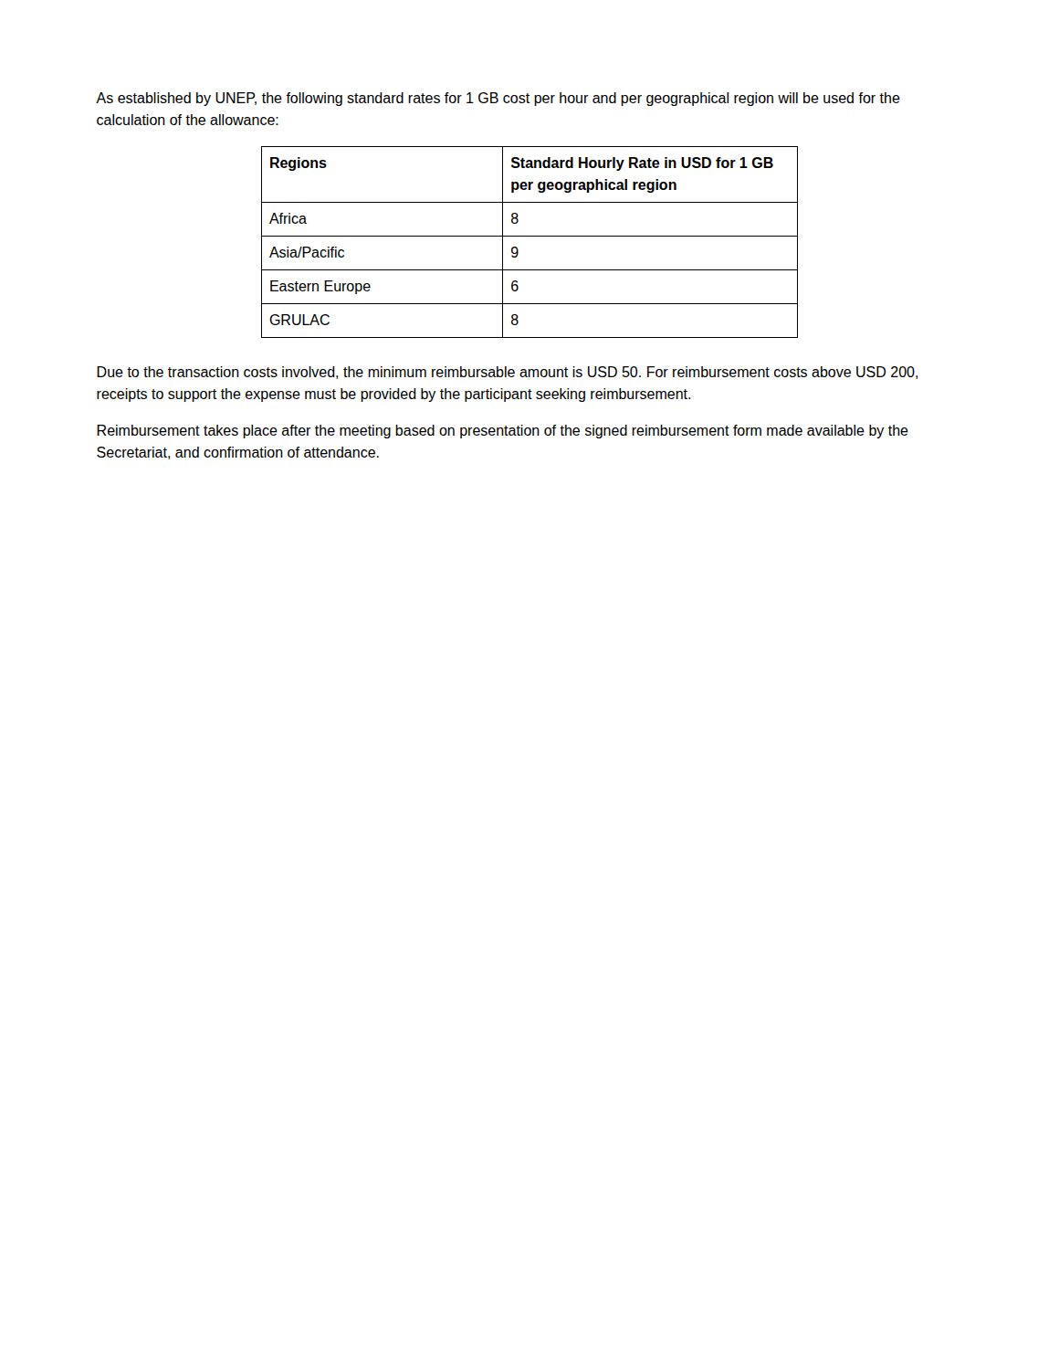As established by UNEP, the following standard rates for 1 GB cost per hour and per geographical region will be used for the calculation of the allowance:
| Regions | Standard Hourly Rate in USD for 1 GB per geographical region |
| --- | --- |
| Africa | 8 |
| Asia/Pacific | 9 |
| Eastern Europe | 6 |
| GRULAC | 8 |
Due to the transaction costs involved, the minimum reimbursable amount is USD 50. For reimbursement costs above USD 200, receipts to support the expense must be provided by the participant seeking reimbursement.
Reimbursement takes place after the meeting based on presentation of the signed reimbursement form made available by the Secretariat, and confirmation of attendance.